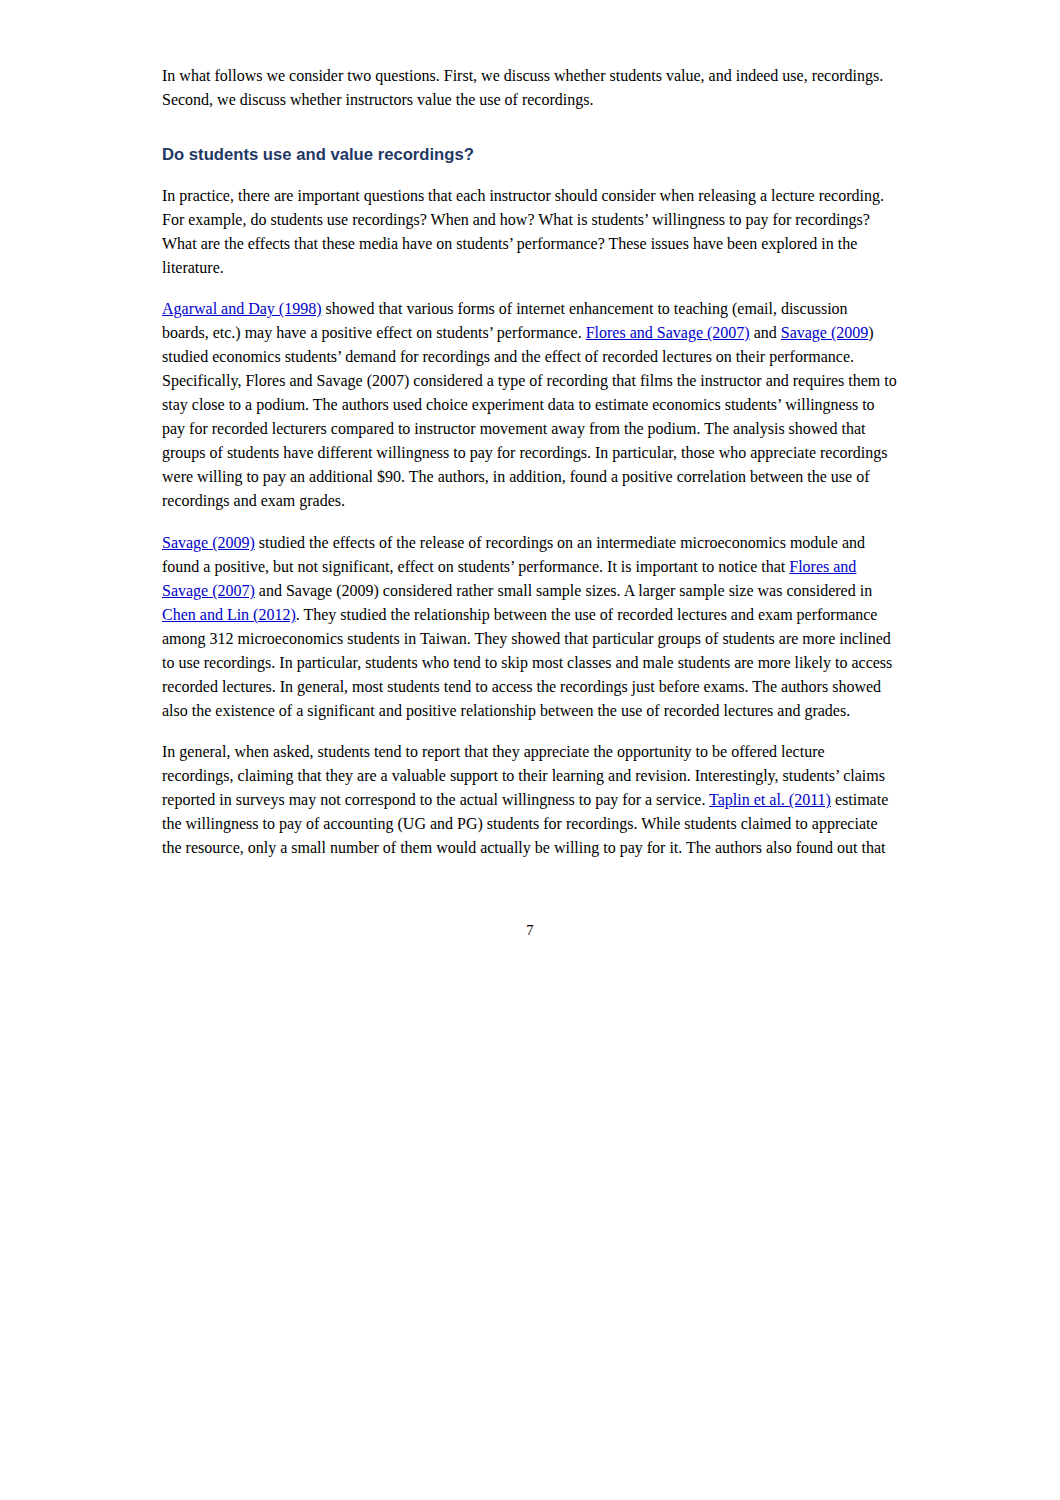In what follows we consider two questions. First, we discuss whether students value, and indeed use, recordings. Second, we discuss whether instructors value the use of recordings.
Do students use and value recordings?
In practice, there are important questions that each instructor should consider when releasing a lecture recording. For example, do students use recordings? When and how? What is students’ willingness to pay for recordings? What are the effects that these media have on students’ performance? These issues have been explored in the literature.
Agarwal and Day (1998) showed that various forms of internet enhancement to teaching (email, discussion boards, etc.) may have a positive effect on students’ performance. Flores and Savage (2007) and Savage (2009) studied economics students’ demand for recordings and the effect of recorded lectures on their performance. Specifically, Flores and Savage (2007) considered a type of recording that films the instructor and requires them to stay close to a podium. The authors used choice experiment data to estimate economics students’ willingness to pay for recorded lecturers compared to instructor movement away from the podium. The analysis showed that groups of students have different willingness to pay for recordings. In particular, those who appreciate recordings were willing to pay an additional $90. The authors, in addition, found a positive correlation between the use of recordings and exam grades.
Savage (2009) studied the effects of the release of recordings on an intermediate microeconomics module and found a positive, but not significant, effect on students’ performance. It is important to notice that Flores and Savage (2007) and Savage (2009) considered rather small sample sizes. A larger sample size was considered in Chen and Lin (2012). They studied the relationship between the use of recorded lectures and exam performance among 312 microeconomics students in Taiwan. They showed that particular groups of students are more inclined to use recordings. In particular, students who tend to skip most classes and male students are more likely to access recorded lectures. In general, most students tend to access the recordings just before exams. The authors showed also the existence of a significant and positive relationship between the use of recorded lectures and grades.
In general, when asked, students tend to report that they appreciate the opportunity to be offered lecture recordings, claiming that they are a valuable support to their learning and revision. Interestingly, students’ claims reported in surveys may not correspond to the actual willingness to pay for a service. Taplin et al. (2011) estimate the willingness to pay of accounting (UG and PG) students for recordings. While students claimed to appreciate the resource, only a small number of them would actually be willing to pay for it. The authors also found out that
7